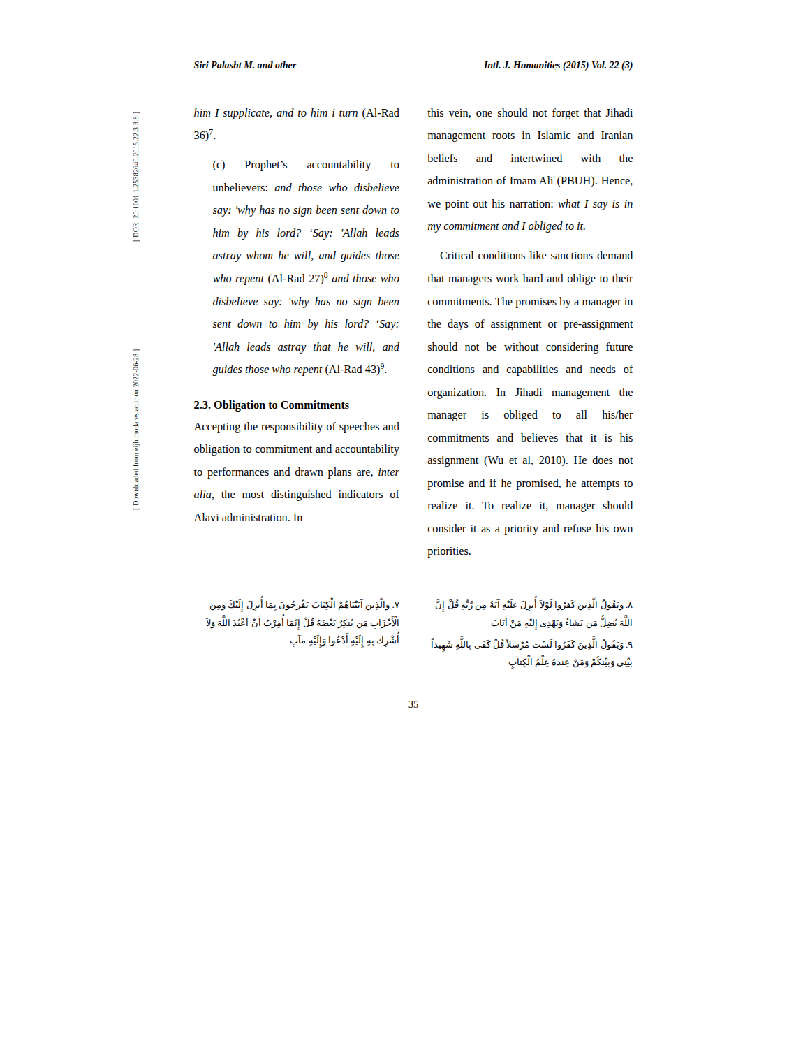[ DOR: 20.1001.1.25382640.2015.22.3.3.8 ]
[ Downloaded from eijh.modares.ac.ir on 2022-06-28 ]
Siri Palasht M. and other Intl. J. Humanities (2015) Vol. 22 (3)
him I supplicate, and to him i turn (Al-Rad 36)7.
(c) Prophet’s accountability to unbelievers: and those who disbelieve say: 'why has no sign been sent down to him by his lord? ‘Say: 'Allah leads astray whom he will, and guides those who repent (Al-Rad 27)8 and those who disbelieve say: 'why has no sign been sent down to him by his lord? ‘Say: 'Allah leads astray that he will, and guides those who repent (Al-Rad 43)9.
2.3. Obligation to Commitments
Accepting the responsibility of speeches and obligation to commitment and accountability to performances and drawn plans are, inter alia, the most distinguished indicators of Alavi administration. In
this vein, one should not forget that Jihadi management roots in Islamic and Iranian beliefs and intertwined with the administration of Imam Ali (PBUH). Hence, we point out his narration: what I say is in my commitment and I obliged to it.
Critical conditions like sanctions demand that managers work hard and oblige to their commitments. The promises by a manager in the days of assignment or pre-assignment should not be without considering future conditions and capabilities and needs of organization. In Jihadi management the manager is obliged to all his/her commitments and believes that it is his assignment (Wu et al, 2010). He does not promise and if he promised, he attempts to realize it. To realize it, manager should consider it as a priority and refuse his own priorities.
٨. وَيَقُولُ الَّذِينَ كَفَرُوا لَوْلاَ أُنزِلَ عَلَيْهِ آيَةٌ مِن رَّبِّهِ قُلْ إِنَّ اللَّهَ يُضِلُّ مَن يَشَاءُ وَيَهْدِى إِلَيْهِ مَنْ أَنَابَ
٩. وَيَقُولُ الَّذِينَ كَفَرُوا لَسْتَ مُرْسَلاً قُلْ كَفَى بِاللَّهِ شَهِيداً بَيْنِى وَبَيْنَكُمْ وَمَنْ عِندَهُ عِلْمُ الْكِتَابِ
٧. وَالَّذِينَ آتَيْنَاهُمْ الْكِتَابَ يَفْرَحُونَ بِمَا أُنزِلَ إِلَيْكَ وَمِنَ الْأَحْزَابِ مَن يُنكِرُ بَعْضَهُ قُلْ إِنَّمَا أُمِرْتُ أَنْ أَعْبُدَ اللَّهَ وَلاَ أُشْرِكَ بِهِ إِلَيْهِ أَدْعُوا وَإِلَيْهِ مَآبِ
35